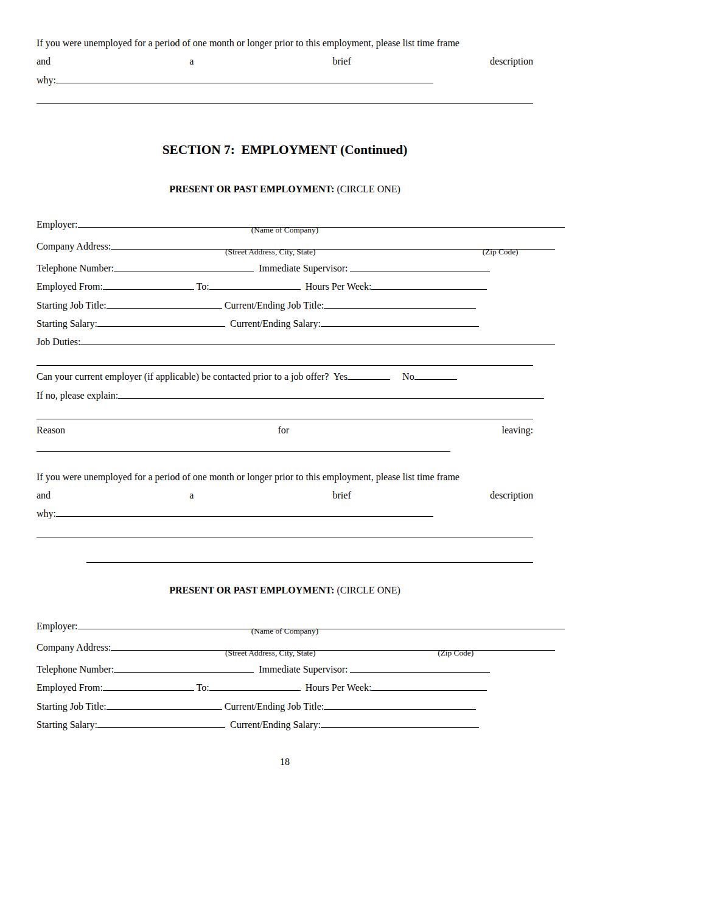If you were unemployed for a period of one month or longer prior to this employment, please list time frame
and a brief description
why:
SECTION 7: EMPLOYMENT (Continued)
PRESENT OR PAST EMPLOYMENT: (CIRCLE ONE)
Employer:
(Name of Company)
Company Address:
(Street Address, City, State) (Zip Code)
Telephone Number: Immediate Supervisor:
Employed From: To: Hours Per Week:
Starting Job Title: Current/Ending Job Title:
Starting Salary: Current/Ending Salary:
Job Duties:
Can your current employer (if applicable) be contacted prior to a job offer? Yes No
If no, please explain:
Reason for leaving:
If you were unemployed for a period of one month or longer prior to this employment, please list time frame
and a brief description
why:
PRESENT OR PAST EMPLOYMENT: (CIRCLE ONE)
Employer:
(Name of Company)
Company Address:
(Street Address, City, State) (Zip Code)
Telephone Number: Immediate Supervisor:
Employed From: To: Hours Per Week:
Starting Job Title: Current/Ending Job Title:
Starting Salary: Current/Ending Salary:
18